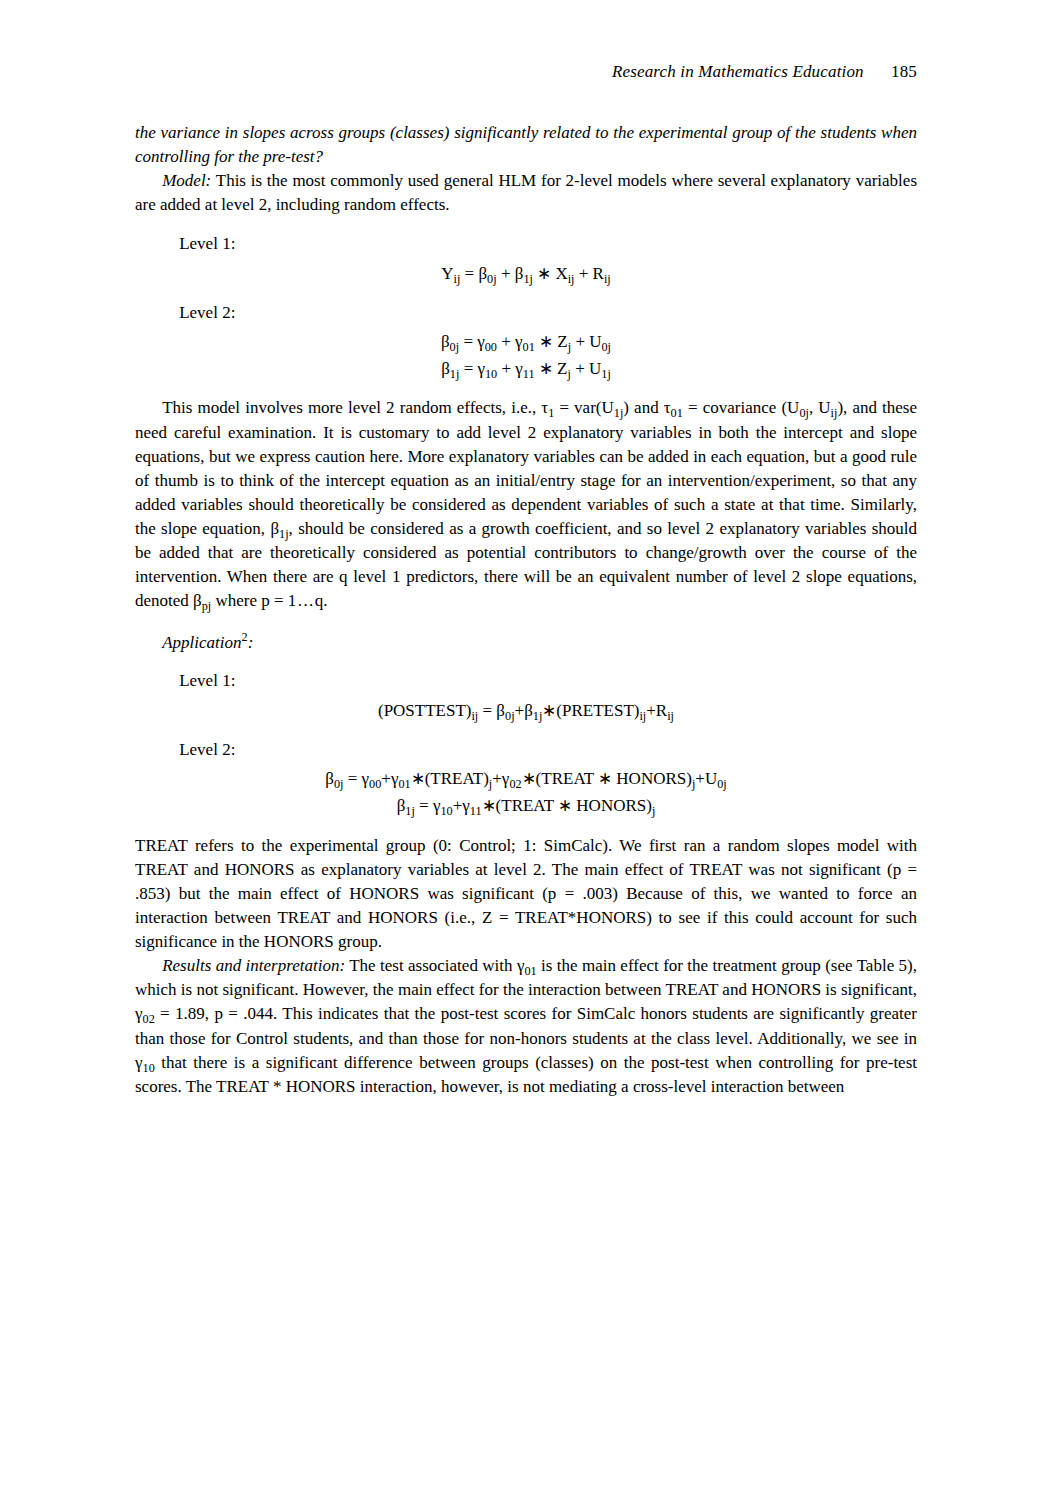Research in Mathematics Education 185
the variance in slopes across groups (classes) significantly related to the experimental group of the students when controlling for the pre-test?
Model: This is the most commonly used general HLM for 2-level models where several explanatory variables are added at level 2, including random effects.
Level 1:
Yij = β0j + β1j ∗ Xij + Rij
Level 2:
β0j = γ00 + γ01 ∗ Zj + U0j
β1j = γ10 + γ11 ∗ Zj + U1j
This model involves more level 2 random effects, i.e., τ1 = var(U1j) and τ01 = covariance (U0j, Uij), and these need careful examination. It is customary to add level 2 explanatory variables in both the intercept and slope equations, but we express caution here. More explanatory variables can be added in each equation, but a good rule of thumb is to think of the intercept equation as an initial/entry stage for an intervention/experiment, so that any added variables should theoretically be considered as dependent variables of such a state at that time. Similarly, the slope equation, β1j, should be considered as a growth coefficient, and so level 2 explanatory variables should be added that are theoretically considered as potential contributors to change/growth over the course of the intervention. When there are q level 1 predictors, there will be an equivalent number of level 2 slope equations, denoted βpj where p = 1 . . . q.
Application2:
Level 1:
(POSTTEST)ij = β0j+β1j∗(PRETEST)ij+Rij
Level 2:
β0j = γ00+γ01∗(TREAT)j+γ02∗(TREAT ∗ HONORS)j+U0j
β1j = γ10+γ11∗(TREAT ∗ HONORS)j
TREAT refers to the experimental group (0: Control; 1: SimCalc). We first ran a random slopes model with TREAT and HONORS as explanatory variables at level 2. The main effect of TREAT was not significant (p = .853) but the main effect of HONORS was significant (p = .003) Because of this, we wanted to force an interaction between TREAT and HONORS (i.e., Z = TREAT*HONORS) to see if this could account for such significance in the HONORS group.
Results and interpretation: The test associated with γ01 is the main effect for the treatment group (see Table 5), which is not significant. However, the main effect for the interaction between TREAT and HONORS is significant, γ02 = 1.89, p = .044. This indicates that the post-test scores for SimCalc honors students are significantly greater than those for Control students, and than those for non-honors students at the class level. Additionally, we see in γ10 that there is a significant difference between groups (classes) on the post-test when controlling for pre-test scores. The TREAT * HONORS interaction, however, is not mediating a cross-level interaction between